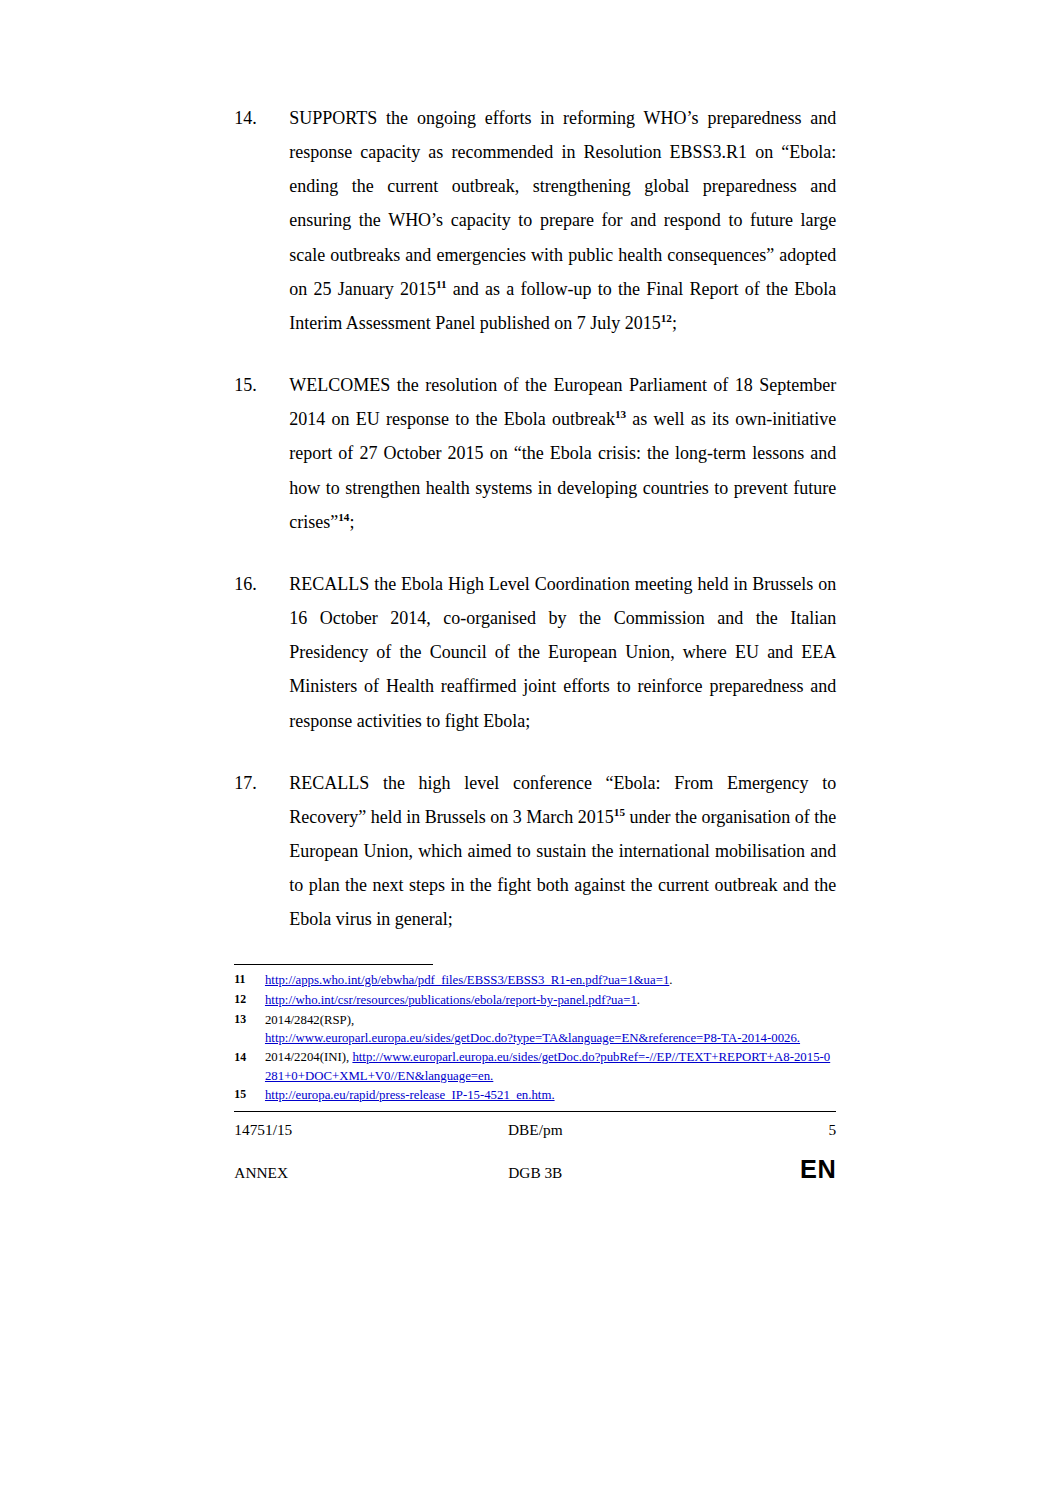14. SUPPORTS the ongoing efforts in reforming WHO’s preparedness and response capacity as recommended in Resolution EBSS3.R1 on “Ebola: ending the current outbreak, strengthening global preparedness and ensuring the WHO’s capacity to prepare for and respond to future large scale outbreaks and emergencies with public health consequences” adopted on 25 January 201511 and as a follow-up to the Final Report of the Ebola Interim Assessment Panel published on 7 July 201512;
15. WELCOMES the resolution of the European Parliament of 18 September 2014 on EU response to the Ebola outbreak13 as well as its own-initiative report of 27 October 2015 on “the Ebola crisis: the long-term lessons and how to strengthen health systems in developing countries to prevent future crises”14;
16. RECALLS the Ebola High Level Coordination meeting held in Brussels on 16 October 2014, co-organised by the Commission and the Italian Presidency of the Council of the European Union, where EU and EEA Ministers of Health reaffirmed joint efforts to reinforce preparedness and response activities to fight Ebola;
17. RECALLS the high level conference “Ebola: From Emergency to Recovery” held in Brussels on 3 March 201515 under the organisation of the European Union, which aimed to sustain the international mobilisation and to plan the next steps in the fight both against the current outbreak and the Ebola virus in general;
11
http://apps.who.int/gb/ebwha/pdf_files/EBSS3/EBSS3_R1-en.pdf?ua=1&ua=1.
12
http://who.int/csr/resources/publications/ebola/report-by-panel.pdf?ua=1.
13
2014/2842(RSP),
http://www.europarl.europa.eu/sides/getDoc.do?type=TA&language=EN&reference=P8-TA-2014-0026.
14
2014/2204(INI), http://www.europarl.europa.eu/sides/getDoc.do?pubRef=-//EP//TEXT+REPORT+A8-2015-0281+0+DOC+XML+V0//EN&language=en.
15
http://europa.eu/rapid/press-release_IP-15-4521_en.htm.
14751/15
DBE/pm
5
ANNEX
DGB 3B
EN